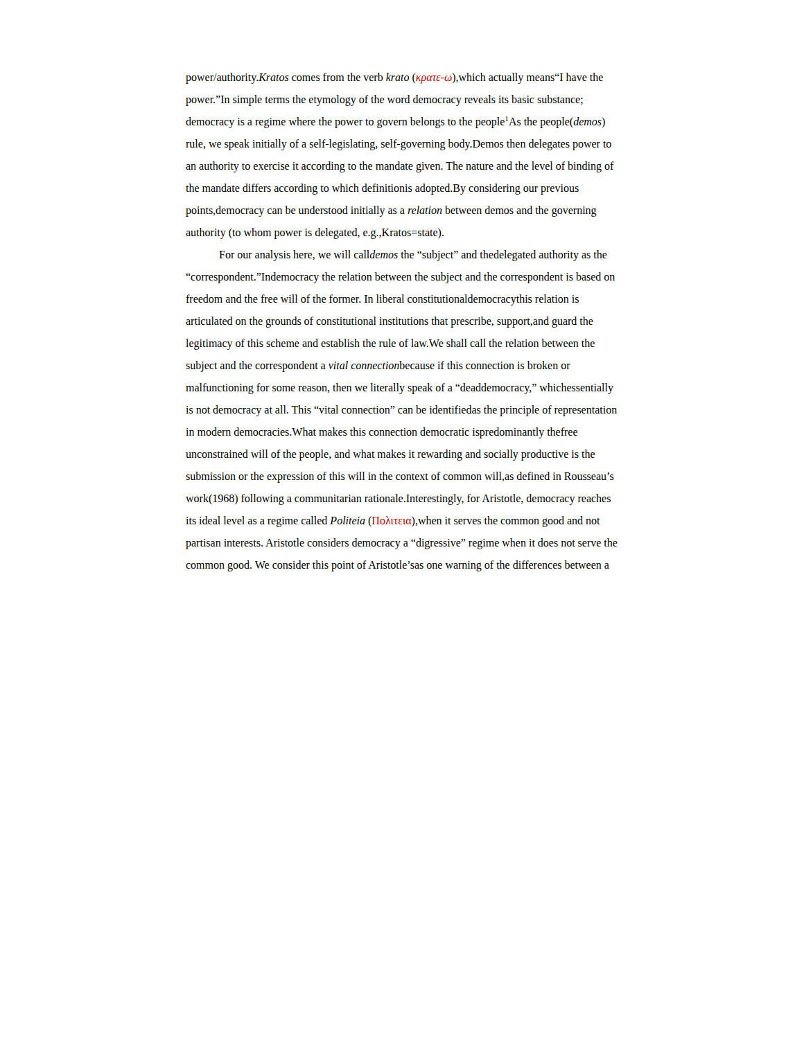power/authority.Kratos comes from the verb krato (κρατε-ω),which actually means“I have the power.”In simple terms the etymology of the word democracy reveals its basic substance; democracy is a regime where the power to govern belongs to the people1As the people(demos) rule, we speak initially of a self-legislating, self-governing body.Demos then delegates power to an authority to exercise it according to the mandate given. The nature and the level of binding of the mandate differs according to which definitionis adopted.By considering our previous points,democracy can be understood initially as a relation between demos and the governing authority (to whom power is delegated, e.g.,Kratos=state).
For our analysis here, we will calldemos the “subject” and thedelegated authority as the “correspondent.”Indemocracy the relation between the subject and the correspondent is based on freedom and the free will of the former. In liberal constitutionaldemocracythis relation is articulated on the grounds of constitutional institutions that prescribe, support,and guard the legitimacy of this scheme and establish the rule of law.We shall call the relation between the subject and the correspondent a vital connectionbecause if this connection is broken or malfunctioning for some reason, then we literally speak of a “deaddemocracy,” whichessentially is not democracy at all. This “vital connection” can be identifiedas the principle of representation in modern democracies.What makes this connection democratic ispredominantly thefree unconstrained will of the people, and what makes it rewarding and socially productive is the submission or the expression of this will in the context of common will,as defined in Rousseau’s work(1968) following a communitarian rationale.Interestingly, for Aristotle, democracy reaches its ideal level as a regime called Politeia (Πολιτεια),when it serves the common good and not partisan interests. Aristotle considers democracy a “digressive” regime when it does not serve the common good. We consider this point of Aristotle’sas one warning of the differences between a